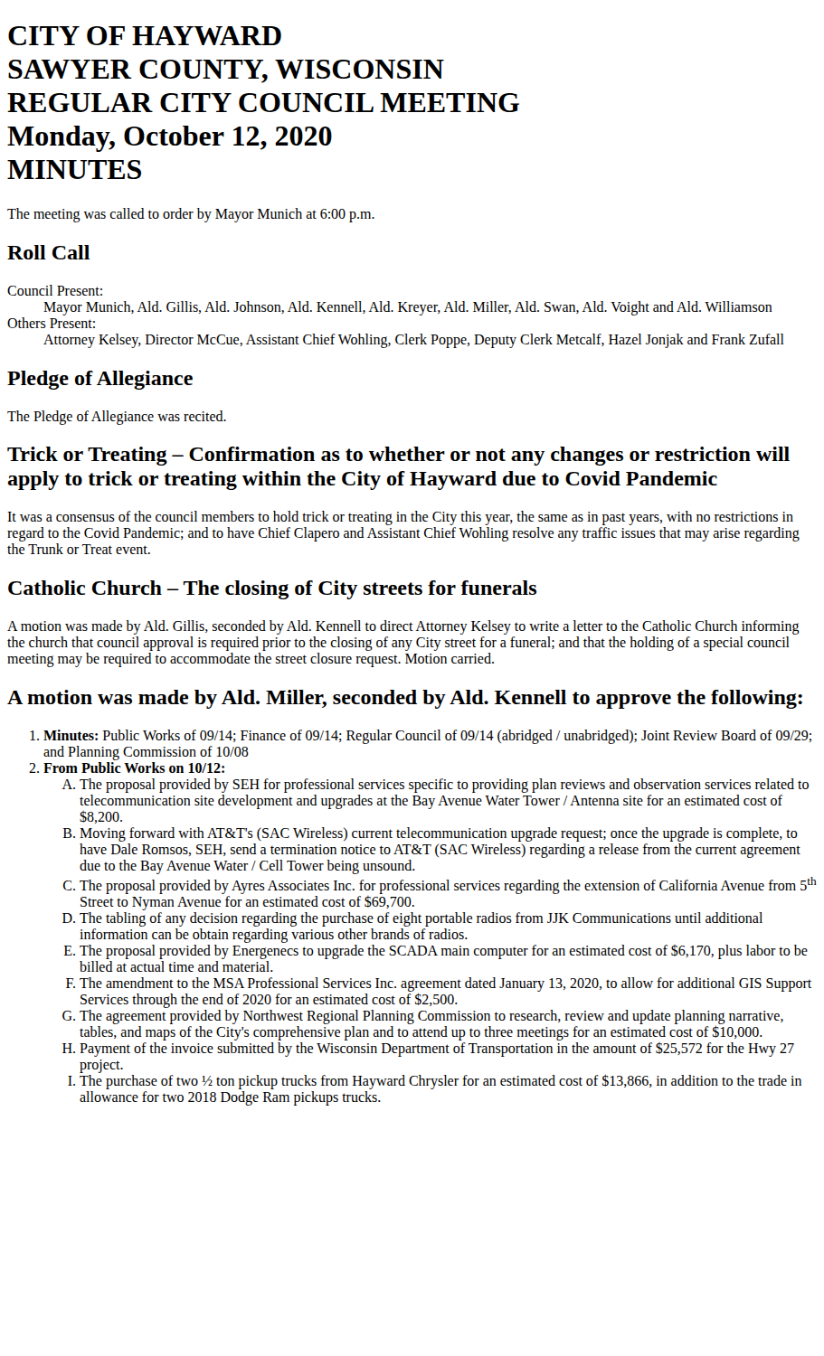CITY OF HAYWARD
SAWYER COUNTY, WISCONSIN
REGULAR CITY COUNCIL MEETING
Monday, October 12, 2020
MINUTES
The meeting was called to order by Mayor Munich at 6:00 p.m.
Roll Call
Council Present:
Mayor Munich, Ald. Gillis, Ald. Johnson, Ald. Kennell, Ald. Kreyer, Ald. Miller, Ald. Swan, Ald. Voight and Ald. Williamson
Others Present:
Attorney Kelsey, Director McCue, Assistant Chief Wohling, Clerk Poppe, Deputy Clerk Metcalf, Hazel Jonjak and Frank Zufall
Pledge of Allegiance
The Pledge of Allegiance was recited.
Trick or Treating – Confirmation as to whether or not any changes or restriction will apply to trick or treating within the City of Hayward due to Covid Pandemic
It was a consensus of the council members to hold trick or treating in the City this year, the same as in past years, with no restrictions in regard to the Covid Pandemic; and to have Chief Clapero and Assistant Chief Wohling resolve any traffic issues that may arise regarding the Trunk or Treat event.
Catholic Church – The closing of City streets for funerals
A motion was made by Ald. Gillis, seconded by Ald. Kennell to direct Attorney Kelsey to write a letter to the Catholic Church informing the church that council approval is required prior to the closing of any City street for a funeral; and that the holding of a special council meeting may be required to accommodate the street closure request. Motion carried.
A motion was made by Ald. Miller, seconded by Ald. Kennell to approve the following:
Minutes: Public Works of 09/14; Finance of 09/14; Regular Council of 09/14 (abridged / unabridged); Joint Review Board of 09/29; and Planning Commission of 10/08
From Public Works on 10/12:
The proposal provided by SEH for professional services specific to providing plan reviews and observation services related to telecommunication site development and upgrades at the Bay Avenue Water Tower / Antenna site for an estimated cost of $8,200.
Moving forward with AT&T's (SAC Wireless) current telecommunication upgrade request; once the upgrade is complete, to have Dale Romsos, SEH, send a termination notice to AT&T (SAC Wireless) regarding a release from the current agreement due to the Bay Avenue Water / Cell Tower being unsound.
The proposal provided by Ayres Associates Inc. for professional services regarding the extension of California Avenue from 5th Street to Nyman Avenue for an estimated cost of $69,700.
The tabling of any decision regarding the purchase of eight portable radios from JJK Communications until additional information can be obtain regarding various other brands of radios.
The proposal provided by Energenecs to upgrade the SCADA main computer for an estimated cost of $6,170, plus labor to be billed at actual time and material.
The amendment to the MSA Professional Services Inc. agreement dated January 13, 2020, to allow for additional GIS Support Services through the end of 2020 for an estimated cost of $2,500.
The agreement provided by Northwest Regional Planning Commission to research, review and update planning narrative, tables, and maps of the City's comprehensive plan and to attend up to three meetings for an estimated cost of $10,000.
Payment of the invoice submitted by the Wisconsin Department of Transportation in the amount of $25,572 for the Hwy 27 project.
The purchase of two ½ ton pickup trucks from Hayward Chrysler for an estimated cost of $13,866, in addition to the trade in allowance for two 2018 Dodge Ram pickups trucks.